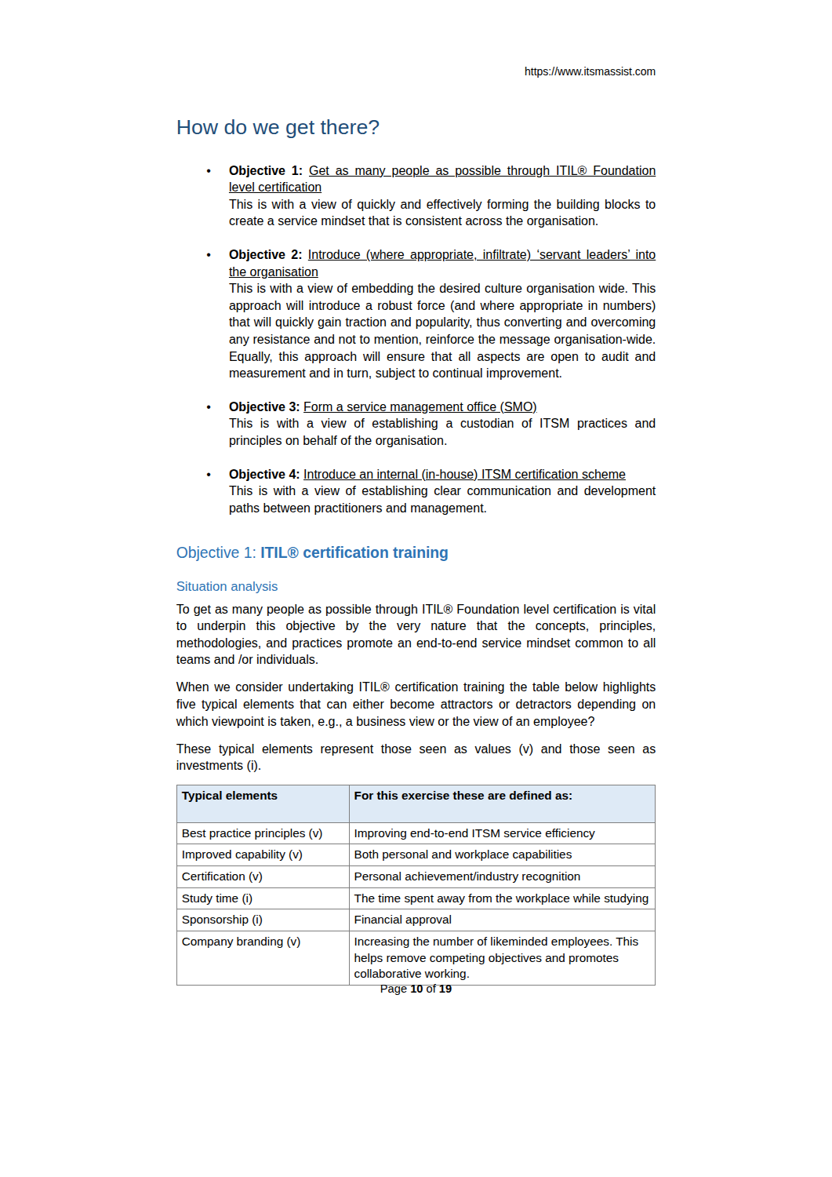https://www.itsmassist.com
How do we get there?
Objective 1: Get as many people as possible through ITIL® Foundation level certification
This is with a view of quickly and effectively forming the building blocks to create a service mindset that is consistent across the organisation.
Objective 2: Introduce (where appropriate, infiltrate) ‘servant leaders’ into the organisation
This is with a view of embedding the desired culture organisation wide. This approach will introduce a robust force (and where appropriate in numbers) that will quickly gain traction and popularity, thus converting and overcoming any resistance and not to mention, reinforce the message organisation-wide. Equally, this approach will ensure that all aspects are open to audit and measurement and in turn, subject to continual improvement.
Objective 3: Form a service management office (SMO)
This is with a view of establishing a custodian of ITSM practices and principles on behalf of the organisation.
Objective 4: Introduce an internal (in-house) ITSM certification scheme
This is with a view of establishing clear communication and development paths between practitioners and management.
Objective 1: ITIL® certification training
Situation analysis
To get as many people as possible through ITIL® Foundation level certification is vital to underpin this objective by the very nature that the concepts, principles, methodologies, and practices promote an end-to-end service mindset common to all teams and /or individuals.
When we consider undertaking ITIL® certification training the table below highlights five typical elements that can either become attractors or detractors depending on which viewpoint is taken, e.g., a business view or the view of an employee?
These typical elements represent those seen as values (v) and those seen as investments (i).
| Typical elements | For this exercise these are defined as: |
| --- | --- |
| Best practice principles (v) | Improving end-to-end ITSM service efficiency |
| Improved capability (v) | Both personal and workplace capabilities |
| Certification (v) | Personal achievement/industry recognition |
| Study time (i) | The time spent away from the workplace while studying |
| Sponsorship (i) | Financial approval |
| Company branding (v) | Increasing the number of likeminded employees. This helps remove competing objectives and promotes collaborative working. |
Page 10 of 19